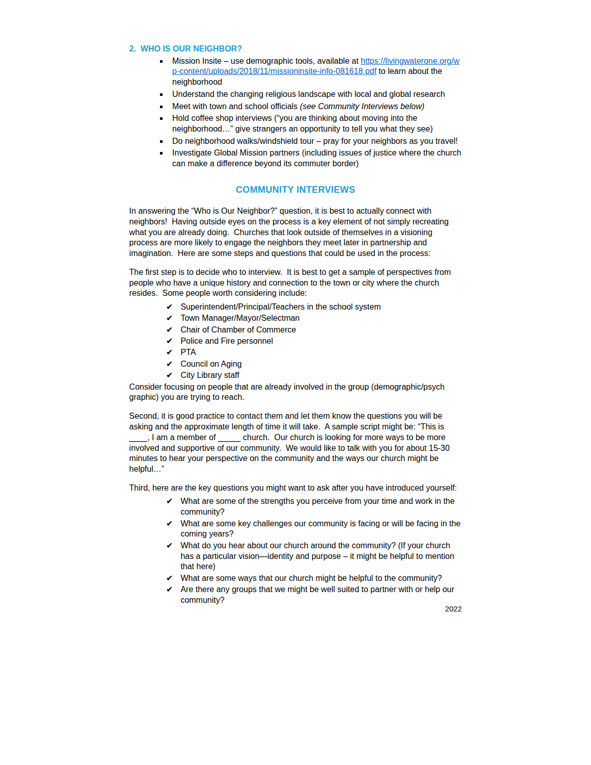2. WHO IS OUR NEIGHBOR?
Mission Insite – use demographic tools, available at https://livingwaterone.org/wp-content/uploads/2018/11/missioninsite-info-081618.pdf to learn about the neighborhood
Understand the changing religious landscape with local and global research
Meet with town and school officials (see Community Interviews below)
Hold coffee shop interviews (“you are thinking about moving into the neighborhood…” give strangers an opportunity to tell you what they see)
Do neighborhood walks/windshield tour – pray for your neighbors as you travel!
Investigate Global Mission partners (including issues of justice where the church can make a difference beyond its commuter border)
COMMUNITY INTERVIEWS
In answering the “Who is Our Neighbor?” question, it is best to actually connect with neighbors! Having outside eyes on the process is a key element of not simply recreating what you are already doing. Churches that look outside of themselves in a visioning process are more likely to engage the neighbors they meet later in partnership and imagination. Here are some steps and questions that could be used in the process:
The first step is to decide who to interview. It is best to get a sample of perspectives from people who have a unique history and connection to the town or city where the church resides. Some people worth considering include:
Superintendent/Principal/Teachers in the school system
Town Manager/Mayor/Selectman
Chair of Chamber of Commerce
Police and Fire personnel
PTA
Council on Aging
City Library staff
Consider focusing on people that are already involved in the group (demographic/psych graphic) you are trying to reach.
Second, it is good practice to contact them and let them know the questions you will be asking and the approximate length of time it will take. A sample script might be: “This is ____, I am a member of _____ church. Our church is looking for more ways to be more involved and supportive of our community. We would like to talk with you for about 15-30 minutes to hear your perspective on the community and the ways our church might be helpful…”
Third, here are the key questions you might want to ask after you have introduced yourself:
What are some of the strengths you perceive from your time and work in the community?
What are some key challenges our community is facing or will be facing in the coming years?
What do you hear about our church around the community? (If your church has a particular vision—identity and purpose – it might be helpful to mention that here)
What are some ways that our church might be helpful to the community?
Are there any groups that we might be well suited to partner with or help our community?
2022